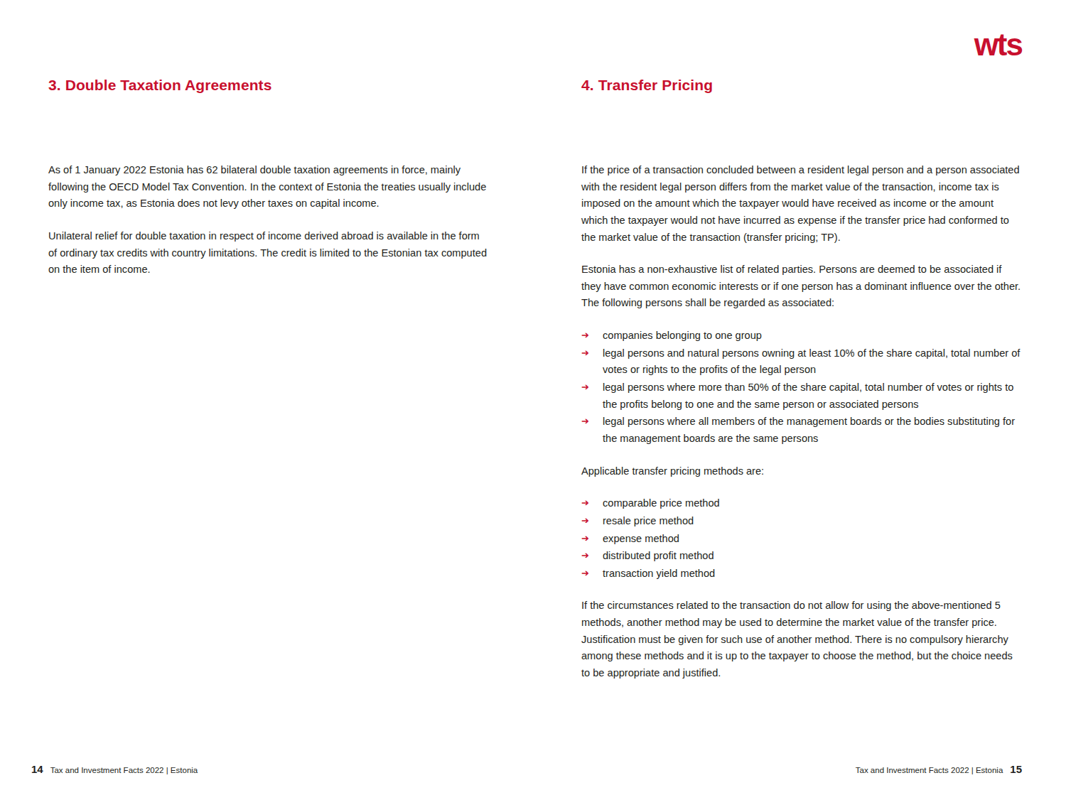wts
3. Double Taxation Agreements
4. Transfer Pricing
As of 1 January 2022 Estonia has 62 bilateral double taxation agreements in force, mainly following the OECD Model Tax Convention. In the context of Estonia the treaties usually include only income tax, as Estonia does not levy other taxes on capital income.
Unilateral relief for double taxation in respect of income derived abroad is available in the form of ordinary tax credits with country limitations. The credit is limited to the Estonian tax computed on the item of income.
If the price of a transaction concluded between a resident legal person and a person associated with the resident legal person differs from the market value of the transaction, income tax is imposed on the amount which the taxpayer would have received as income or the amount which the taxpayer would not have incurred as expense if the transfer price had conformed to the market value of the transaction (transfer pricing; TP).
Estonia has a non-exhaustive list of related parties. Persons are deemed to be associated if they have common economic interests or if one person has a dominant influence over the other. The following persons shall be regarded as associated:
companies belonging to one group
legal persons and natural persons owning at least 10% of the share capital, total number of votes or rights to the profits of the legal person
legal persons where more than 50% of the share capital, total number of votes or rights to the profits belong to one and the same person or associated persons
legal persons where all members of the management boards or the bodies substituting for the management boards are the same persons
Applicable transfer pricing methods are:
comparable price method
resale price method
expense method
distributed profit method
transaction yield method
If the circumstances related to the transaction do not allow for using the above-mentioned 5 methods, another method may be used to determine the market value of the transfer price. Justification must be given for such use of another method. There is no compulsory hierarchy among these methods and it is up to the taxpayer to choose the method, but the choice needs to be appropriate and justified.
14 Tax and Investment Facts 2022 | Estonia
Tax and Investment Facts 2022 | Estonia15